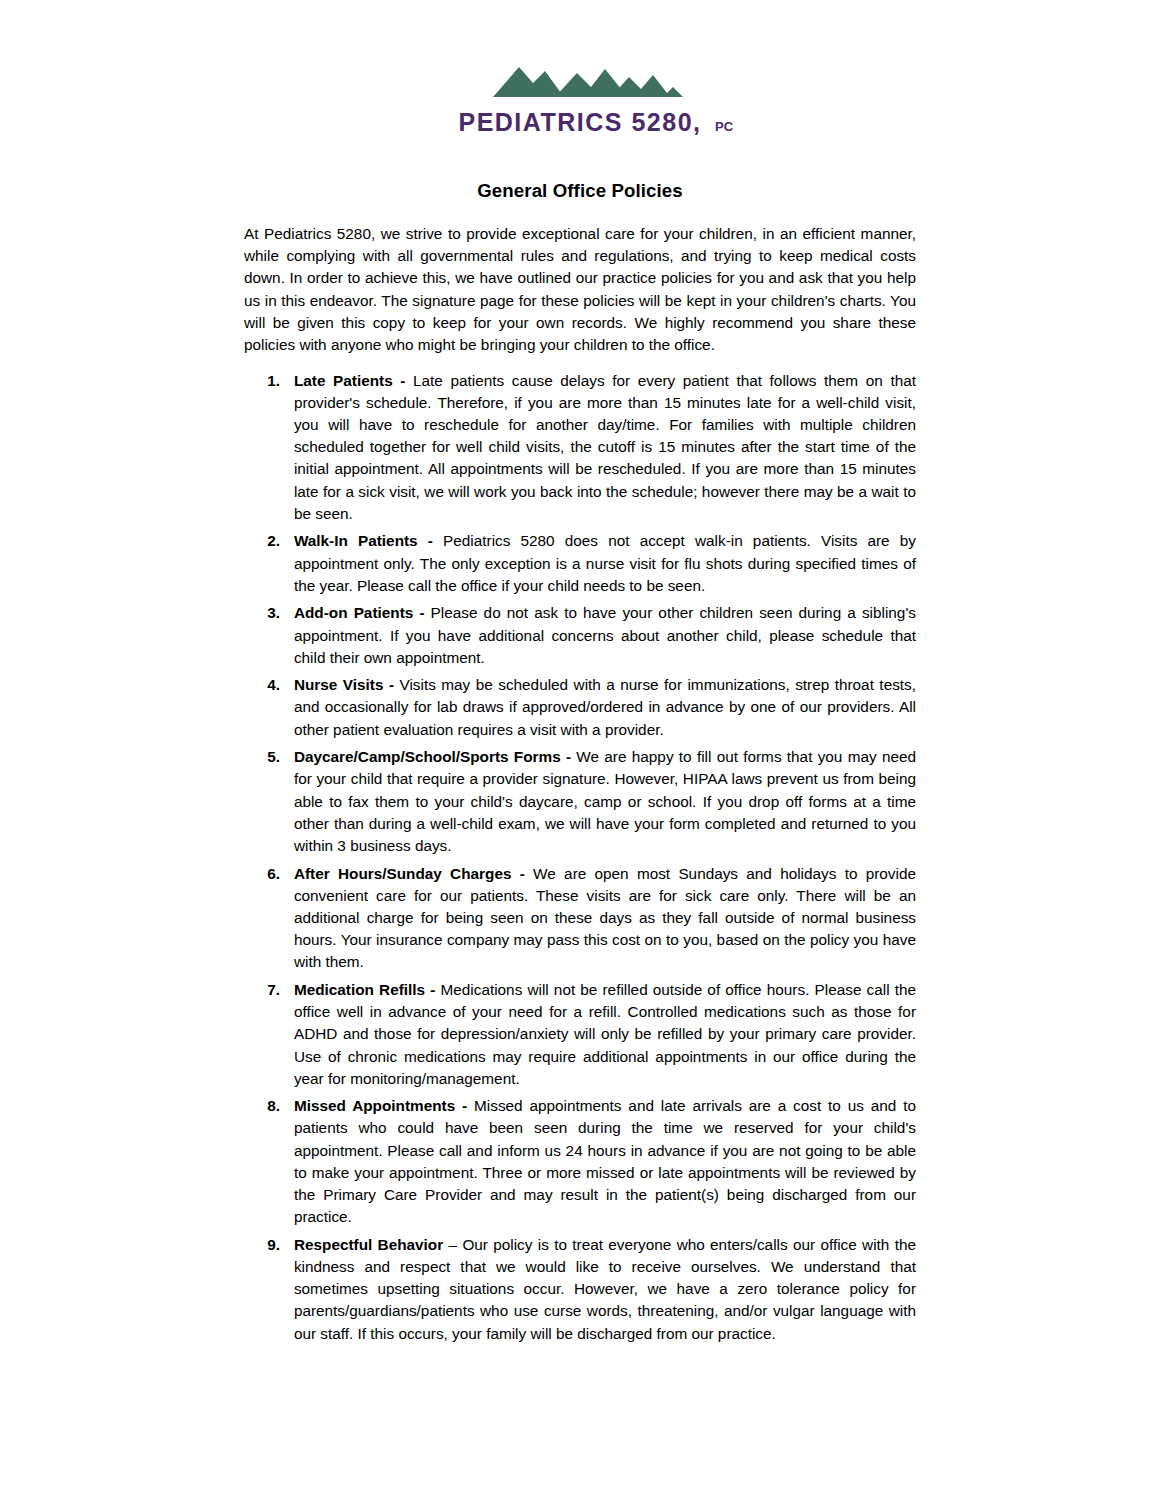PEDIATRICS 5280, PC
General Office Policies
At Pediatrics 5280, we strive to provide exceptional care for your children, in an efficient manner, while complying with all governmental rules and regulations, and trying to keep medical costs down. In order to achieve this, we have outlined our practice policies for you and ask that you help us in this endeavor. The signature page for these policies will be kept in your children's charts. You will be given this copy to keep for your own records. We highly recommend you share these policies with anyone who might be bringing your children to the office.
Late Patients - Late patients cause delays for every patient that follows them on that provider's schedule. Therefore, if you are more than 15 minutes late for a well-child visit, you will have to reschedule for another day/time. For families with multiple children scheduled together for well child visits, the cutoff is 15 minutes after the start time of the initial appointment. All appointments will be rescheduled. If you are more than 15 minutes late for a sick visit, we will work you back into the schedule; however there may be a wait to be seen.
Walk-In Patients - Pediatrics 5280 does not accept walk-in patients. Visits are by appointment only. The only exception is a nurse visit for flu shots during specified times of the year. Please call the office if your child needs to be seen.
Add-on Patients - Please do not ask to have your other children seen during a sibling's appointment. If you have additional concerns about another child, please schedule that child their own appointment.
Nurse Visits - Visits may be scheduled with a nurse for immunizations, strep throat tests, and occasionally for lab draws if approved/ordered in advance by one of our providers. All other patient evaluation requires a visit with a provider.
Daycare/Camp/School/Sports Forms - We are happy to fill out forms that you may need for your child that require a provider signature. However, HIPAA laws prevent us from being able to fax them to your child's daycare, camp or school. If you drop off forms at a time other than during a well-child exam, we will have your form completed and returned to you within 3 business days.
After Hours/Sunday Charges - We are open most Sundays and holidays to provide convenient care for our patients. These visits are for sick care only. There will be an additional charge for being seen on these days as they fall outside of normal business hours. Your insurance company may pass this cost on to you, based on the policy you have with them.
Medication Refills - Medications will not be refilled outside of office hours. Please call the office well in advance of your need for a refill. Controlled medications such as those for ADHD and those for depression/anxiety will only be refilled by your primary care provider. Use of chronic medications may require additional appointments in our office during the year for monitoring/management.
Missed Appointments - Missed appointments and late arrivals are a cost to us and to patients who could have been seen during the time we reserved for your child's appointment. Please call and inform us 24 hours in advance if you are not going to be able to make your appointment. Three or more missed or late appointments will be reviewed by the Primary Care Provider and may result in the patient(s) being discharged from our practice.
Respectful Behavior – Our policy is to treat everyone who enters/calls our office with the kindness and respect that we would like to receive ourselves. We understand that sometimes upsetting situations occur. However, we have a zero tolerance policy for parents/guardians/patients who use curse words, threatening, and/or vulgar language with our staff. If this occurs, your family will be discharged from our practice.